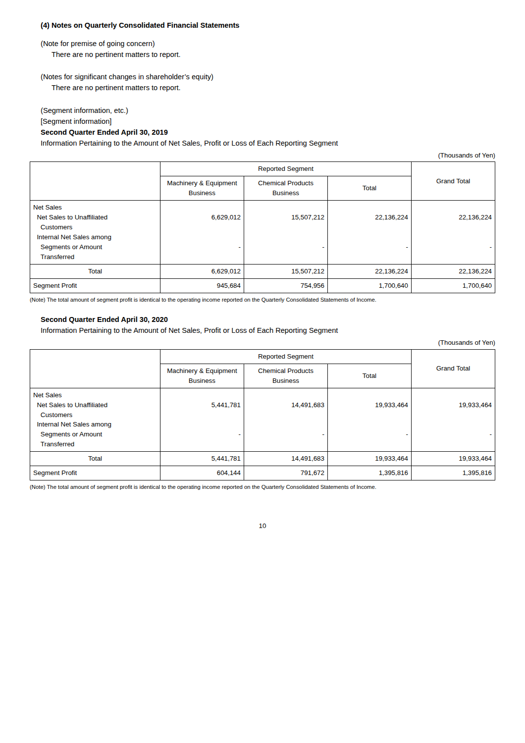(4) Notes on Quarterly Consolidated Financial Statements
(Note for premise of going concern)
There are no pertinent matters to report.
(Notes for significant changes in shareholder’s equity)
There are no pertinent matters to report.
(Segment information, etc.)
[Segment information]
Second Quarter Ended April 30, 2019
Information Pertaining to the Amount of Net Sales, Profit or Loss of Each Reporting Segment
(Thousands of Yen)
| | Reported Segment | Grand Total |
| --- | --- | --- |
| Machinery & Equipment Business | Chemical Products Business | Total |
| Net Sales Net Sales to Unaffiliated Customers Internal Net Sales among Segments or Amount Transferred | 6,629,012 - | 15,507,212 - | 22,136,224 - | 22,136,224 - |
| Total | 6,629,012 | 15,507,212 | 22,136,224 | 22,136,224 |
| Segment Profit | 945,684 | 754,956 | 1,700,640 | 1,700,640 |
(Note) The total amount of segment profit is identical to the operating income reported on the Quarterly Consolidated Statements of Income.
Second Quarter Ended April 30, 2020
Information Pertaining to the Amount of Net Sales, Profit or Loss of Each Reporting Segment
(Thousands of Yen)
| | Reported Segment | Grand Total |
| --- | --- | --- |
| Machinery & Equipment Business | Chemical Products Business | Total |
| Net Sales Net Sales to Unaffiliated Customers Internal Net Sales among Segments or Amount Transferred | 5,441,781 - | 14,491,683 - | 19,933,464 - | 19,933,464 - |
| Total | 5,441,781 | 14,491,683 | 19,933,464 | 19,933,464 |
| Segment Profit | 604,144 | 791,672 | 1,395,816 | 1,395,816 |
(Note) The total amount of segment profit is identical to the operating income reported on the Quarterly Consolidated Statements of Income.
10